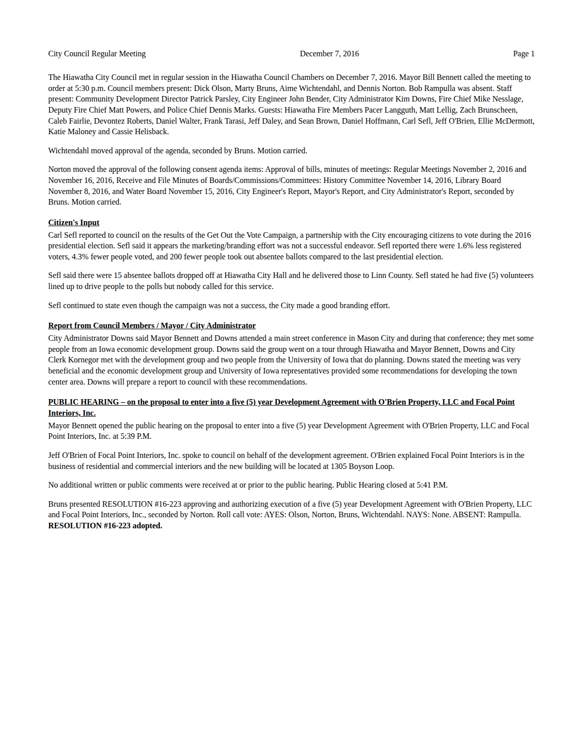City Council Regular Meeting December 7, 2016 Page 1
The Hiawatha City Council met in regular session in the Hiawatha Council Chambers on December 7, 2016. Mayor Bill Bennett called the meeting to order at 5:30 p.m. Council members present: Dick Olson, Marty Bruns, Aime Wichtendahl, and Dennis Norton. Bob Rampulla was absent. Staff present: Community Development Director Patrick Parsley, City Engineer John Bender, City Administrator Kim Downs, Fire Chief Mike Nesslage, Deputy Fire Chief Matt Powers, and Police Chief Dennis Marks. Guests: Hiawatha Fire Members Pacer Langguth, Matt Lellig, Zach Brunscheen, Caleb Fairlie, Devontez Roberts, Daniel Walter, Frank Tarasi, Jeff Daley, and Sean Brown, Daniel Hoffmann, Carl Sefl, Jeff O'Brien, Ellie McDermott, Katie Maloney and Cassie Helisback.
Wichtendahl moved approval of the agenda, seconded by Bruns. Motion carried.
Norton moved the approval of the following consent agenda items: Approval of bills, minutes of meetings: Regular Meetings November 2, 2016 and November 16, 2016, Receive and File Minutes of Boards/Commissions/Committees: History Committee November 14, 2016, Library Board November 8, 2016, and Water Board November 15, 2016, City Engineer's Report, Mayor's Report, and City Administrator's Report, seconded by Bruns. Motion carried.
Citizen's Input
Carl Sefl reported to council on the results of the Get Out the Vote Campaign, a partnership with the City encouraging citizens to vote during the 2016 presidential election. Sefl said it appears the marketing/branding effort was not a successful endeavor. Sefl reported there were 1.6% less registered voters, 4.3% fewer people voted, and 200 fewer people took out absentee ballots compared to the last presidential election.
Sefl said there were 15 absentee ballots dropped off at Hiawatha City Hall and he delivered those to Linn County. Sefl stated he had five (5) volunteers lined up to drive people to the polls but nobody called for this service.
Sefl continued to state even though the campaign was not a success, the City made a good branding effort.
Report from Council Members / Mayor / City Administrator
City Administrator Downs said Mayor Bennett and Downs attended a main street conference in Mason City and during that conference; they met some people from an Iowa economic development group. Downs said the group went on a tour through Hiawatha and Mayor Bennett, Downs and City Clerk Kornegor met with the development group and two people from the University of Iowa that do planning. Downs stated the meeting was very beneficial and the economic development group and University of Iowa representatives provided some recommendations for developing the town center area. Downs will prepare a report to council with these recommendations.
PUBLIC HEARING – on the proposal to enter into a five (5) year Development Agreement with O'Brien Property, LLC and Focal Point Interiors, Inc.
Mayor Bennett opened the public hearing on the proposal to enter into a five (5) year Development Agreement with O'Brien Property, LLC and Focal Point Interiors, Inc. at 5:39 P.M.
Jeff O'Brien of Focal Point Interiors, Inc. spoke to council on behalf of the development agreement. O'Brien explained Focal Point Interiors is in the business of residential and commercial interiors and the new building will be located at 1305 Boyson Loop.
No additional written or public comments were received at or prior to the public hearing. Public Hearing closed at 5:41 P.M.
Bruns presented RESOLUTION #16-223 approving and authorizing execution of a five (5) year Development Agreement with O'Brien Property, LLC and Focal Point Interiors, Inc., seconded by Norton. Roll call vote: AYES: Olson, Norton, Bruns, Wichtendahl. NAYS: None. ABSENT: Rampulla. RESOLUTION #16-223 adopted.